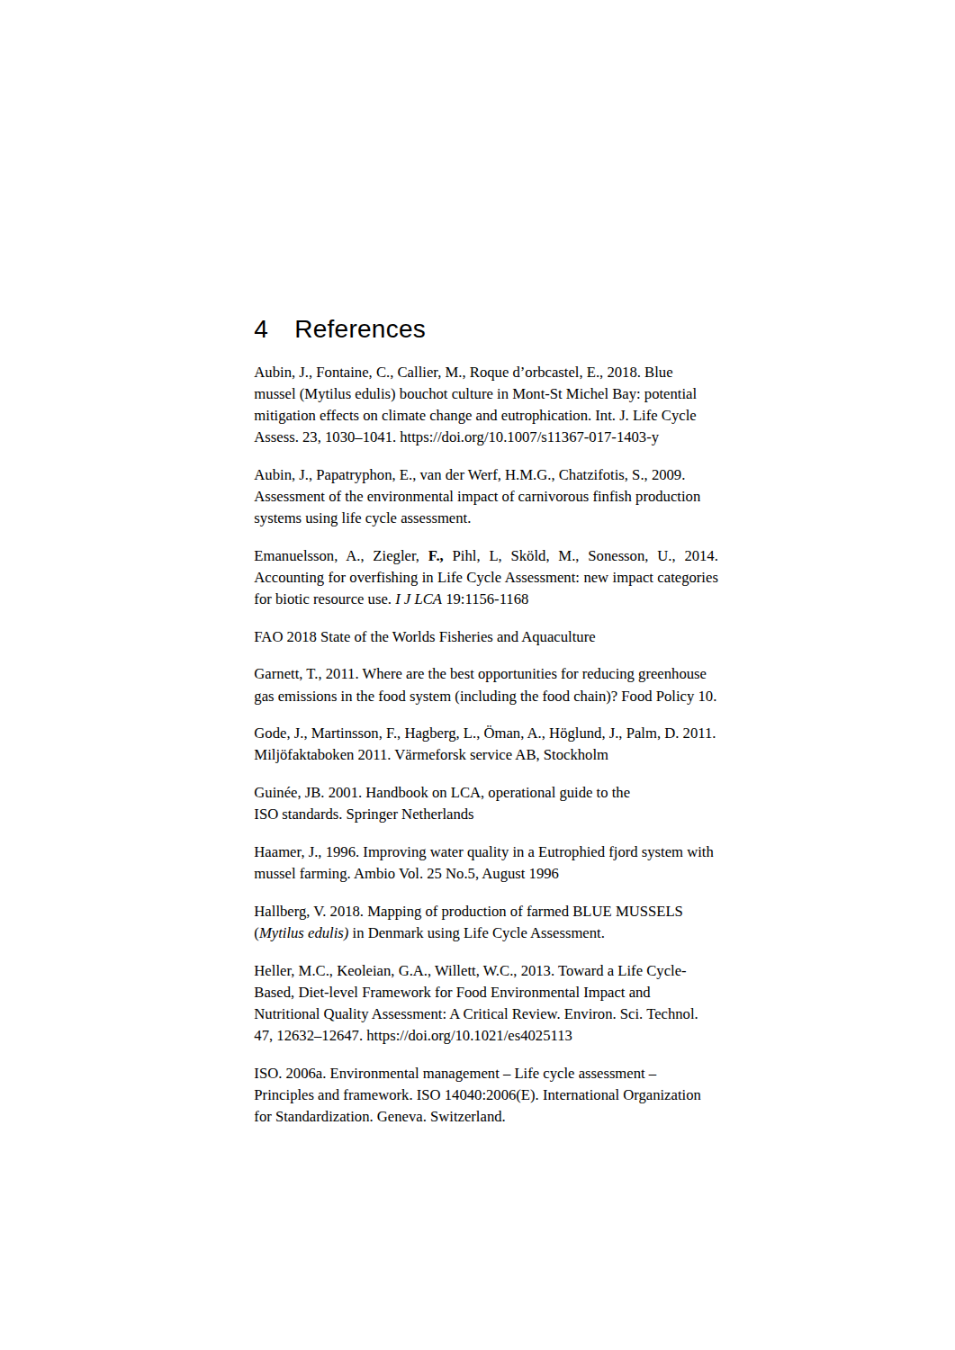4 References
Aubin, J., Fontaine, C., Callier, M., Roque d’orbcastel, E., 2018. Blue mussel (Mytilus edulis) bouchot culture in Mont-St Michel Bay: potential mitigation effects on climate change and eutrophication. Int. J. Life Cycle Assess. 23, 1030–1041. https://doi.org/10.1007/s11367-017-1403-y
Aubin, J., Papatryphon, E., van der Werf, H.M.G., Chatzifotis, S., 2009. Assessment of the environmental impact of carnivorous finfish production systems using life cycle assessment.
Emanuelsson, A., Ziegler, F., Pihl, L, Sköld, M., Sonesson, U., 2014. Accounting for overfishing in Life Cycle Assessment: new impact categories for biotic resource use. I J LCA 19:1156-1168
FAO 2018 State of the Worlds Fisheries and Aquaculture
Garnett, T., 2011. Where are the best opportunities for reducing greenhouse gas emissions in the food system (including the food chain)? Food Policy 10.
Gode, J., Martinsson, F., Hagberg, L., Öman, A., Höglund, J., Palm, D. 2011. Miljöfaktaboken 2011. Värmeforsk service AB, Stockholm
Guinée, JB. 2001. Handbook on LCA, operational guide to the
ISO standards. Springer Netherlands
Haamer, J., 1996. Improving water quality in a Eutrophied fjord system with mussel farming. Ambio Vol. 25 No.5, August 1996
Hallberg, V. 2018. Mapping of production of farmed BLUE MUSSELS (Mytilus edulis) in Denmark using Life Cycle Assessment.
Heller, M.C., Keoleian, G.A., Willett, W.C., 2013. Toward a Life Cycle-Based, Diet-level Framework for Food Environmental Impact and Nutritional Quality Assessment: A Critical Review. Environ. Sci. Technol. 47, 12632–12647. https://doi.org/10.1021/es4025113
ISO. 2006a. Environmental management – Life cycle assessment – Principles and framework. ISO 14040:2006(E). International Organization for Standardization. Geneva. Switzerland.